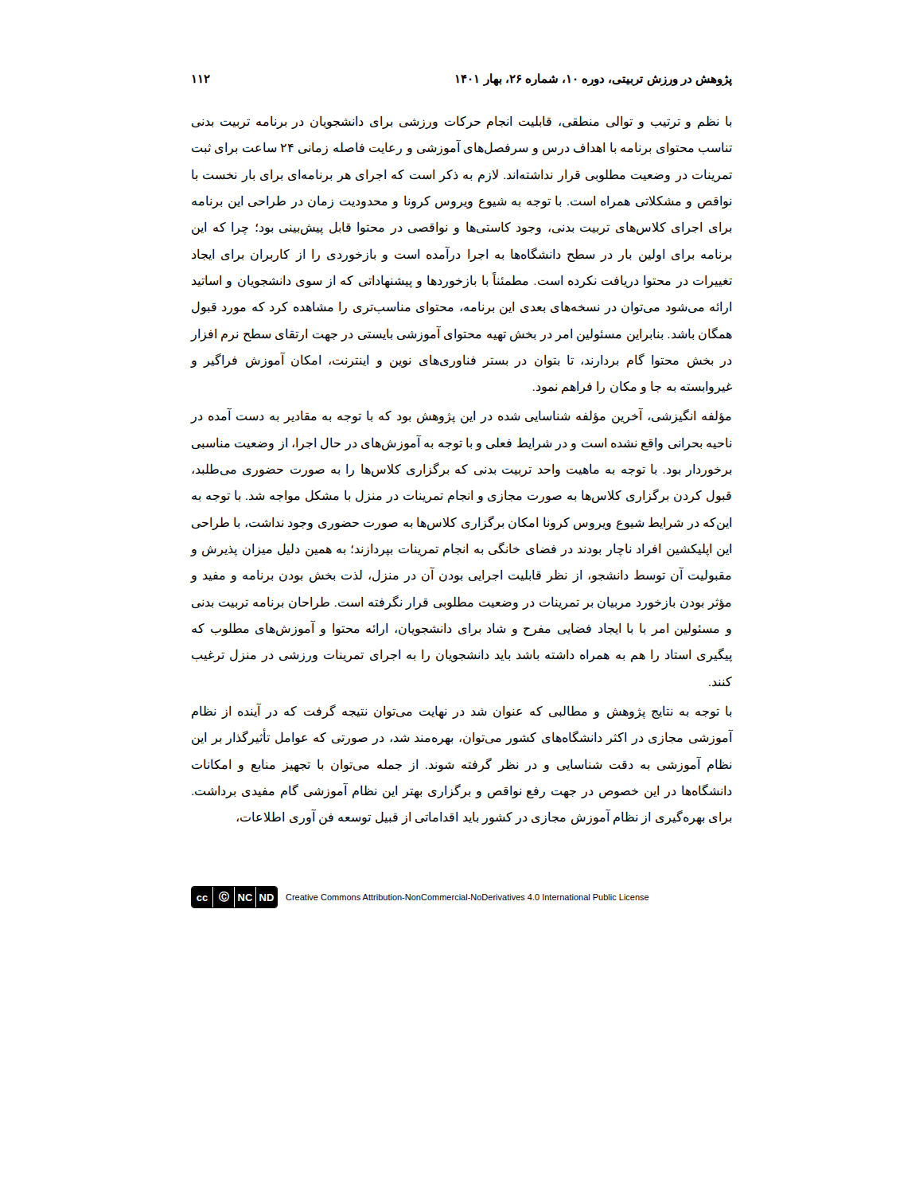پژوهش در ورزش تربیتی، دوره ۱۰، شماره ۲۶، بهار ۱۴۰۱
۱۱۲
با نظم و ترتیب و توالی منطقی، قابلیت انجام حرکات ورزشی برای دانشجویان در برنامه تربیت بدنی تناسب محتوای برنامه با اهداف درس و سرفصل‌های آموزشی و رعایت فاصله زمانی ۲۴ ساعت برای ثبت تمرینات در وضعیت مطلوبی قرار نداشته‌اند. لازم به ذکر است که اجرای هر برنامه‌ای برای بار نخست با نواقص و مشکلاتی همراه است. با توجه به شیوع ویروس کرونا و محدودیت زمان در طراحی این برنامه برای اجرای کلاس‌های تربیت بدنی، وجود کاستی‌ها و نواقصی در محتوا قابل پیش‌بینی بود؛ چرا که این برنامه برای اولین بار در سطح دانشگاه‌ها به اجرا درآمده است و بازخوردی را از کاربران برای ایجاد تغییرات در محتوا دریافت نکرده است. مطمئناً با بازخوردها و پیشنهاداتی که از سوی دانشجویان و اساتید ارائه می‌شود می‌توان در نسخه‌های بعدی این برنامه، محتوای مناسب‌تری را مشاهده کرد که مورد قبول همگان باشد. بنابراین مسئولین امر در بخش تهیه محتوای آموزشی بایستی در جهت ارتقای سطح نرم افزار در بخش محتوا گام بردارند، تا بتوان در بستر فناوری‌های نوین و اینترنت، امکان آموزش فراگیر و غیروابسته به جا و مکان را فراهم نمود.
مؤلفه انگیزشی، آخرین مؤلفه شناسایی شده در این پژوهش بود که با توجه به مقادیر به دست آمده در ناحیه بحرانی واقع نشده است و در شرایط فعلی و با توجه به آموزش‌های در حال اجرا، از وضعیت مناسبی برخوردار بود. با توجه به ماهیت واحد تربیت بدنی که برگزاری کلاس‌ها را به صورت حضوری می‌طلبد، قبول کردن برگزاری کلاس‌ها به صورت مجازی و انجام تمرینات در منزل با مشکل مواجه شد. با توجه به این‌که در شرایط شیوع ویروس کرونا امکان برگزاری کلاس‌ها به صورت حضوری وجود نداشت، با طراحی این اپلیکشین افراد ناچار بودند در فضای خانگی به انجام تمرینات بپردازند؛ به همین دلیل میزان پذیرش و مقبولیت آن توسط دانشجو، از نظر قابلیت اجرایی بودن آن در منزل، لذت بخش بودن برنامه و مفید و مؤثر بودن بازخورد مربیان بر تمرینات در وضعیت مطلوبی قرار نگرفته است. طراحان برنامه تربیت بدنی و مسئولین امر با با ایجاد فضایی مفرح و شاد برای دانشجویان، ارائه محتوا و آموزش‌های مطلوب که پیگیری استاد را هم به همراه داشته باشد باید دانشجویان را به اجرای تمرینات ورزشی در منزل ترغیب کنند.
با توجه به نتایج پژوهش و مطالبی که عنوان شد در نهایت می‌توان نتیجه گرفت که در آینده از نظام آموزشی مجازی در اکثر دانشگاه‌های کشور می‌توان، بهره‌مند شد، در صورتی که عوامل تأثیرگذار بر این نظام آموزشی به دقت شناسایی و در نظر گرفته شوند. از جمله می‌توان با تجهیز منابع و امکانات دانشگاه‌ها در این خصوص در جهت رفع نواقص و برگزاری بهتر این نظام آموزشی گام مفیدی برداشت. برای بهره‌گیری از نظام آموزش مجازی در کشور باید اقداماتی از قبیل توسعه فن آوری اطلاعات،
ccⒸNC ND
Creative Commons Attribution-NonCommercial-NoDerivatives 4.0 International Public License